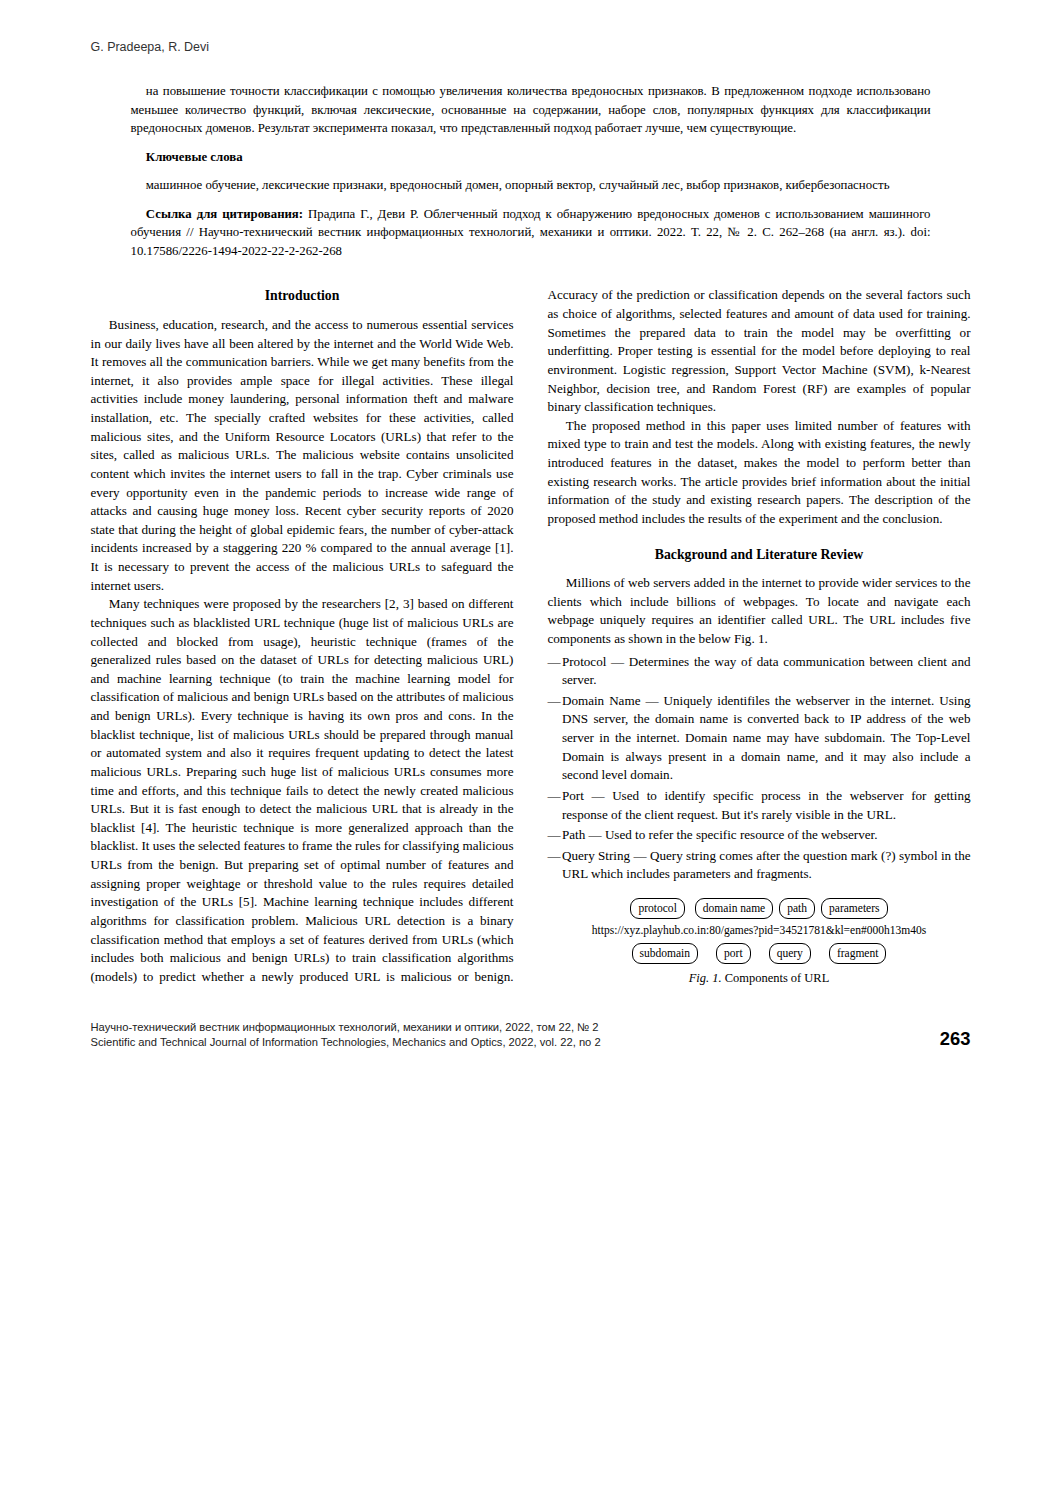G. Pradeepa, R. Devi
на повышение точности классификации с помощью увеличения количества вредоносных признаков. В предложенном подходе использовано меньшее количество функций, включая лексические, основанные на содержании, наборе слов, популярных функциях для классификации вредоносных доменов. Результат эксперимента показал, что представленный подход работает лучше, чем существующие.
Ключевые слова
машинное обучение, лексические признаки, вредоносный домен, опорный вектор, случайный лес, выбор признаков, кибербезопасность
Ссылка для цитирования: Прадипа Г., Деви Р. Облегченный подход к обнаружению вредоносных домeнов с использованием машинного обучения // Научно-технический вестник информационных технологий, механики и оптики. 2022. Т. 22, № 2. С. 262–268 (на англ. яз.). doi: 10.17586/2226-1494-2022-22-2-262-268
Introduction
Business, education, research, and the access to numerous essential services in our daily lives have all been altered by the internet and the World Wide Web. It removes all the communication barriers. While we get many benefits from the internet, it also provides ample space for illegal activities. These illegal activities include money laundering, personal information theft and malware installation, etc. The specially crafted websites for these activities, called malicious sites, and the Uniform Resource Locators (URLs) that refer to the sites, called as malicious URLs. The malicious website contains unsolicited content which invites the internet users to fall in the trap. Cyber criminals use every opportunity even in the pandemic periods to increase wide range of attacks and causing huge money loss. Recent cyber security reports of 2020 state that during the height of global epidemic fears, the number of cyber-attack incidents increased by a staggering 220 % compared to the annual average [1]. It is necessary to prevent the access of the malicious URLs to safeguard the internet users.
Many techniques were proposed by the researchers [2, 3] based on different techniques such as blacklisted URL technique (huge list of malicious URLs are collected and blocked from usage), heuristic technique (frames of the generalized rules based on the dataset of URLs for detecting malicious URL) and machine learning technique (to train the machine learning model for classification of malicious and benign URLs based on the attributes of malicious and benign URLs). Every technique is having its own pros and cons. In the blacklist technique, list of malicious URLs should be prepared through manual or automated system and also it requires frequent updating to detect the latest malicious URLs. Preparing such huge list of malicious URLs consumes more time and efforts, and this technique fails to detect the newly created malicious URLs. But it is fast enough to detect the malicious URL that is already in the blacklist [4]. The heuristic technique is more generalized approach than the blacklist. It uses the selected features to frame the rules for classifying malicious URLs from the benign. But preparing set of optimal number of features and assigning proper weightage or threshold value to the rules requires detailed investigation of the URLs [5]. Machine learning technique includes different algorithms for classification problem. Malicious URL detection is a binary classification method that employs a set of features derived from URLs (which includes both malicious and benign URLs) to train classification algorithms (models) to predict whether a newly produced URL is malicious or benign. Accuracy of the prediction or classification depends on the several factors such as choice of algorithms, selected features and amount of data used for training. Sometimes the prepared data to train the model may be overfitting or underfitting. Proper testing is essential for the model before deploying to real environment. Logistic regression, Support Vector Machine (SVM), k-Nearest Neighbor, decision tree, and Random Forest (RF) are examples of popular binary classification techniques.
The proposed method in this paper uses limited number of features with mixed type to train and test the models. Along with existing features, the newly introduced features in the dataset, makes the model to perform better than existing research works. The article provides brief information about the initial information of the study and existing research papers. The description of the proposed method includes the results of the experiment and the conclusion.
Background and Literature Review
Millions of web servers added in the internet to provide wider services to the clients which include billions of webpages. To locate and navigate each webpage uniquely requires an identifier called URL. The URL includes five components as shown in the below Fig. 1.
Protocol — Determines the way of data communication between client and server.
Domain Name — Uniquely identifiles the webserver in the internet. Using DNS server, the domain name is converted back to IP address of the web server in the internet. Domain name may have subdomain. The Top-Level Domain is always present in a domain name, and it may also include a second level domain.
Port — Used to identify specific process in the webserver for getting response of the client request. But it's rarely visible in the URL.
Path — Used to refer the specific resource of the webserver.
Query String — Query string comes after the question mark (?) symbol in the URL which includes parameters and fragments.
protocol domain name path parameters
https://xyz.playhub.co.in:80/games?pid=34521781&kl=en#000h13m40s
subdomain port query fragment
Fig. 1. Components of URL
Научно-технический вестник информационных технологий, механики и оптики, 2022, том 22, № 2
Scientific and Technical Journal of Information Technologies, Mechanics and Optics, 2022, vol. 22, no 2
263